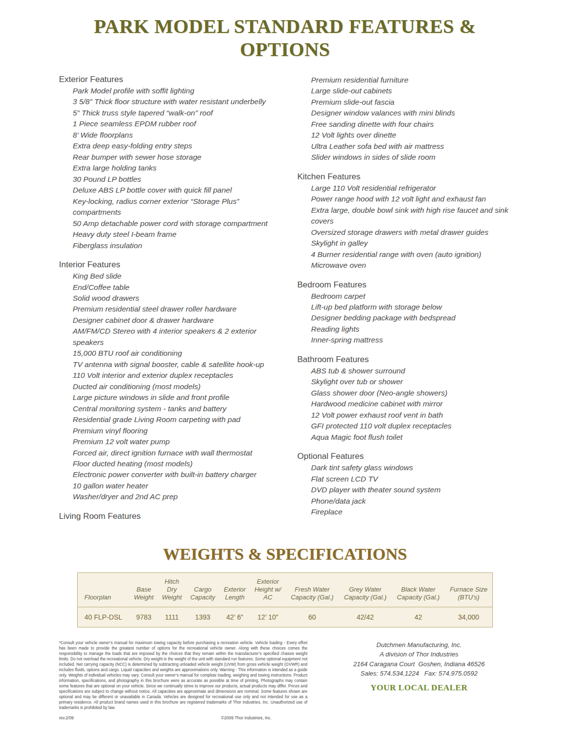PARK MODEL STANDARD FEATURES & OPTIONS
Exterior Features
Park Model profile with soffit lighting
3 5/8” Thick floor structure with water resistant underbelly
5” Thick truss style tapered “walk-on” roof
1 Piece seamless EPDM rubber roof
8’ Wide floorplans
Extra deep easy-folding entry steps
Rear bumper with sewer hose storage
Extra large holding tanks
30 Pound LP bottles
Deluxe ABS LP bottle cover with quick fill panel
Key-locking, radius corner exterior “Storage Plus” compartments
50 Amp detachable power cord with storage compartment
Heavy duty steel I-beam frame
Fiberglass insulation
Interior Features
King Bed slide
End/Coffee table
Solid wood drawers
Premium residential steel drawer roller hardware
Designer cabinet door & drawer hardware
AM/FM/CD Stereo with 4 interior speakers & 2 exterior speakers
15,000 BTU roof air conditioning
TV antenna with signal booster, cable & satellite hook-up
110 Volt interior and exterior duplex receptacles
Ducted air conditioning (most models)
Large picture windows in slide and front profile
Central monitoring system - tanks and battery
Residential grade Living Room carpeting with pad
Premium vinyl flooring
Premium 12 volt water pump
Forced air, direct ignition furnace with wall thermostat
Floor ducted heating (most models)
Electronic power converter with built-in battery charger
10 gallon water heater
Washer/dryer and 2nd AC prep
Living Room Features
Premium residential furniture
Large slide-out cabinets
Premium slide-out fascia
Designer window valances with mini blinds
Free sanding dinette with four chairs
12 Volt lights over dinette
Ultra Leather sofa bed with air mattress
Slider windows in sides of slide room
Kitchen Features
Large 110 Volt residential refrigerator
Power range hood with 12 volt light and exhaust fan
Extra large, double bowl sink with high rise faucet and sink covers
Oversized storage drawers with metal drawer guides
Skylight in galley
4 Burner residential range with oven (auto ignition)
Microwave oven
Bedroom Features
Bedroom carpet
Lift-up bed platform with storage below
Designer bedding package with bedspread
Reading lights
Inner-spring mattress
Bathroom Features
ABS tub & shower surround
Skylight over tub or shower
Glass shower door (Neo-angle showers)
Hardwood medicine cabinet with mirror
12 Volt power exhaust roof vent in bath
GFI protected 110 volt duplex receptacles
Aqua Magic foot flush toilet
Optional Features
Dark tint safety glass windows
Flat screen LCD TV
DVD player with theater sound system
Phone/data jack
Fireplace
WEIGHTS & SPECIFICATIONS
| Floorplan | Base Weight | Hitch Dry Weight | Cargo Capacity | Exterior Length | Exterior Height w/ AC | Fresh Water Capacity (Gal.) | Grey Water Capacity (Gal.) | Black Water Capacity (Gal.) | Furnace Size (BTU’s) |
| --- | --- | --- | --- | --- | --- | --- | --- | --- | --- |
| 40 FLP-DSL | 9783 | 1111 | 1393 | 42’ 6” | 12’ 10” | 60 | 42/42 | 42 | 34,000 |
*Consult your vehicle owner’s manual for maximum towing capacity before purchasing a recreation vehicle. Vehicle loading - Every effort has been made to provide the greatest number of options for the recreational vehicle owner. Along with these choices comes the responsibility to manage the loads that are imposed by the choices that they remain within the manufacturer’s specified chassis weight limits. Do not overload the recreational vehicle. Dry weight is the weight of the unit with standard run features. Some optional equipment not included. Net carrying capacity (NCC) is determined by subtracting unloaded vehicle weight (UVW) from gross vehicle weight (GVWR) and includes fluids, options and cargo. Liquid capacities and weights are approximations only. Warning - This information is intended as a guide only. Weights of individual vehicles may vary. Consult your owner’s manual for complete loading, weighing and towing instructions. Product information, specifications, and photography in this brochure were as accurate as possible at time of printing. Photographs may contain some features that are optional on your vehicle. Since we continually strive to improve our products, actual products may differ. Prices and specifications are subject to change without notice. All capacities are approximate and dimensions are nominal. Some features shown are optional and may be different or unavailable in Canada. Vehicles are designed for recreational use only and not intended for use as a primary residence. All product brand names used in this brochure are registered trademarks of Thor Industries, Inc. Unauthorized use of trademarks is prohibited by law.
Dutchmen Manufacturing, Inc.
A division of Thor Industries
2164 Caragana Court Goshen, Indiana 46526
Sales: 574.534.1224 Fax: 574.975.0592
YOUR LOCAL DEALER
rev.2/09 ©2009 Thor Industries, Inc.